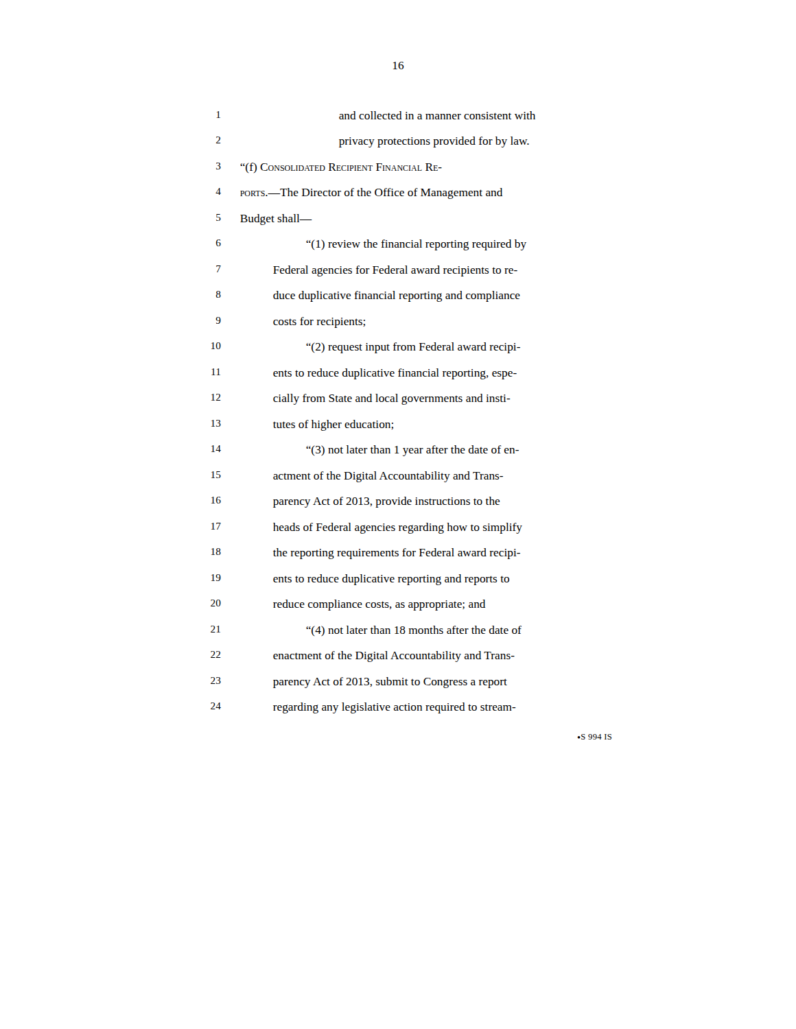16
| 1 | and collected in a manner consistent with |
| 2 | privacy protections provided for by law. |
| 3 | “(f) Consolidated Recipient Financial Re- |
| 4 | ports .—The Director of the Office of Management and |
| 5 | Budget shall— |
| 6 | “(1) review the financial reporting required by |
| 7 | Federal agencies for Federal award recipients to re- |
| 8 | duce duplicative financial reporting and compliance |
| 9 | costs for recipients; |
| 10 | “(2) request input from Federal award recipi- |
| 11 | ents to reduce duplicative financial reporting, espe- |
| 12 | cially from State and local governments and insti- |
| 13 | tutes of higher education; |
| 14 | “(3) not later than 1 year after the date of en- |
| 15 | actment of the Digital Accountability and Trans- |
| 16 | parency Act of 2013, provide instructions to the |
| 17 | heads of Federal agencies regarding how to simplify |
| 18 | the reporting requirements for Federal award recipi- |
| 19 | ents to reduce duplicative reporting and reports to |
| 20 | reduce compliance costs, as appropriate; and |
| 21 | “(4) not later than 18 months after the date of |
| 22 | enactment of the Digital Accountability and Trans- |
| 23 | parency Act of 2013, submit to Congress a report |
| 24 | regarding any legislative action required to stream- |
•S 994 IS